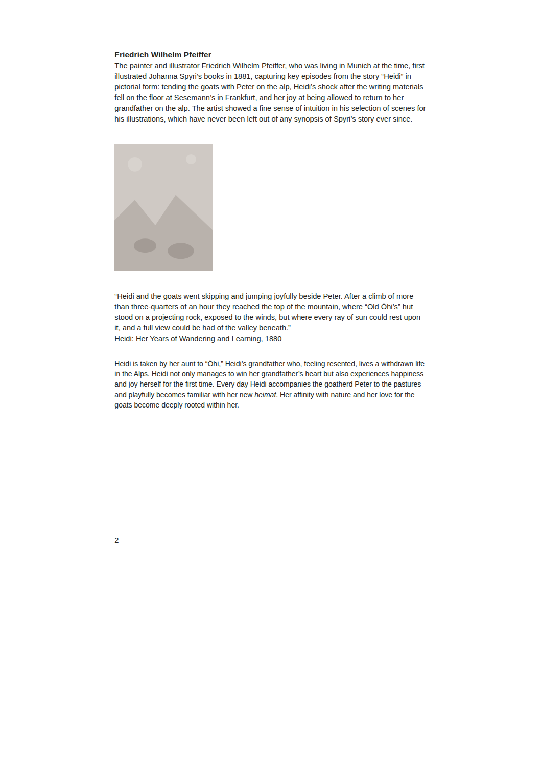Friedrich Wilhelm Pfeiffer
The painter and illustrator Friedrich Wilhelm Pfeiffer, who was living in Munich at the time, first illustrated Johanna Spyri’s books in 1881, capturing key episodes from the story “Heidi” in pictorial form: tending the goats with Peter on the alp, Heidi’s shock after the writing materials fell on the floor at Sesemann’s in Frankfurt, and her joy at being allowed to return to her grandfather on the alp. The artist showed a fine sense of intuition in his selection of scenes for his illustrations, which have never been left out of any synopsis of Spyri’s story ever since.
“Heidi and the goats went skipping and jumping joyfully beside Peter. After a climb of more than three-quarters of an hour they reached the top of the mountain, where “Old Öhi’s” hut stood on a projecting rock, exposed to the winds, but where every ray of sun could rest upon it, and a full view could be had of the valley beneath.”
Heidi: Her Years of Wandering and Learning, 1880
Heidi is taken by her aunt to “Öhi,” Heidi’s grandfather who, feeling resented, lives a withdrawn life in the Alps. Heidi not only manages to win her grandfather’s heart but also experiences happiness and joy herself for the first time. Every day Heidi accompanies the goatherd Peter to the pastures and playfully becomes familiar with her new heimat. Her affinity with nature and her love for the goats become deeply rooted within her.
2